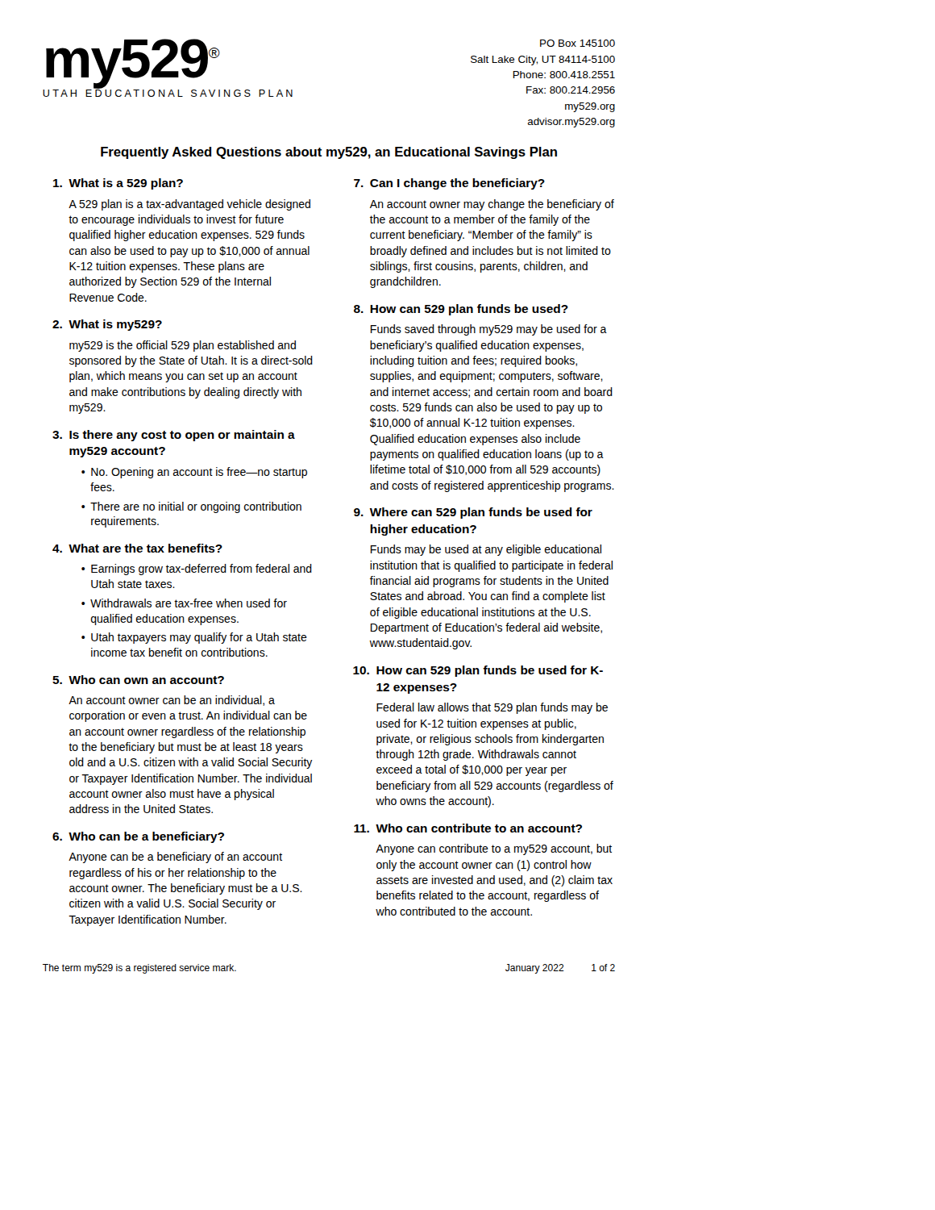my529®
UTAH EDUCATIONAL SAVINGS PLAN
PO Box 145100
Salt Lake City, UT 84114-5100
Phone: 800.418.2551
Fax: 800.214.2956
my529.org
advisor.my529.org
Frequently Asked Questions about my529, an Educational Savings Plan
1. What is a 529 plan?
A 529 plan is a tax-advantaged vehicle designed to encourage individuals to invest for future qualified higher education expenses. 529 funds can also be used to pay up to $10,000 of annual K-12 tuition expenses. These plans are authorized by Section 529 of the Internal Revenue Code.
2. What is my529?
my529 is the official 529 plan established and sponsored by the State of Utah. It is a direct-sold plan, which means you can set up an account and make contributions by dealing directly with my529.
3. Is there any cost to open or maintain a my529 account?
No. Opening an account is free—no startup fees.
There are no initial or ongoing contribution requirements.
4. What are the tax benefits?
Earnings grow tax-deferred from federal and Utah state taxes.
Withdrawals are tax-free when used for qualified education expenses.
Utah taxpayers may qualify for a Utah state income tax benefit on contributions.
5. Who can own an account?
An account owner can be an individual, a corporation or even a trust. An individual can be an account owner regardless of the relationship to the beneficiary but must be at least 18 years old and a U.S. citizen with a valid Social Security or Taxpayer Identification Number. The individual account owner also must have a physical address in the United States.
6. Who can be a beneficiary?
Anyone can be a beneficiary of an account regardless of his or her relationship to the account owner. The beneficiary must be a U.S. citizen with a valid U.S. Social Security or Taxpayer Identification Number.
7. Can I change the beneficiary?
An account owner may change the beneficiary of the account to a member of the family of the current beneficiary. “Member of the family” is broadly defined and includes but is not limited to siblings, first cousins, parents, children, and grandchildren.
8. How can 529 plan funds be used?
Funds saved through my529 may be used for a beneficiary’s qualified education expenses, including tuition and fees; required books, supplies, and equipment; computers, software, and internet access; and certain room and board costs. 529 funds can also be used to pay up to $10,000 of annual K-12 tuition expenses. Qualified education expenses also include payments on qualified education loans (up to a lifetime total of $10,000 from all 529 accounts) and costs of registered apprenticeship programs.
9. Where can 529 plan funds be used for higher education?
Funds may be used at any eligible educational institution that is qualified to participate in federal financial aid programs for students in the United States and abroad. You can find a complete list of eligible educational institutions at the U.S. Department of Education’s federal aid website, www.studentaid.gov.
10. How can 529 plan funds be used for K-12 expenses?
Federal law allows that 529 plan funds may be used for K-12 tuition expenses at public, private, or religious schools from kindergarten through 12th grade. Withdrawals cannot exceed a total of $10,000 per year per beneficiary from all 529 accounts (regardless of who owns the account).
11. Who can contribute to an account?
Anyone can contribute to a my529 account, but only the account owner can (1) control how assets are invested and used, and (2) claim tax benefits related to the account, regardless of who contributed to the account.
The term my529 is a registered service mark.
January 2022 1 of 2